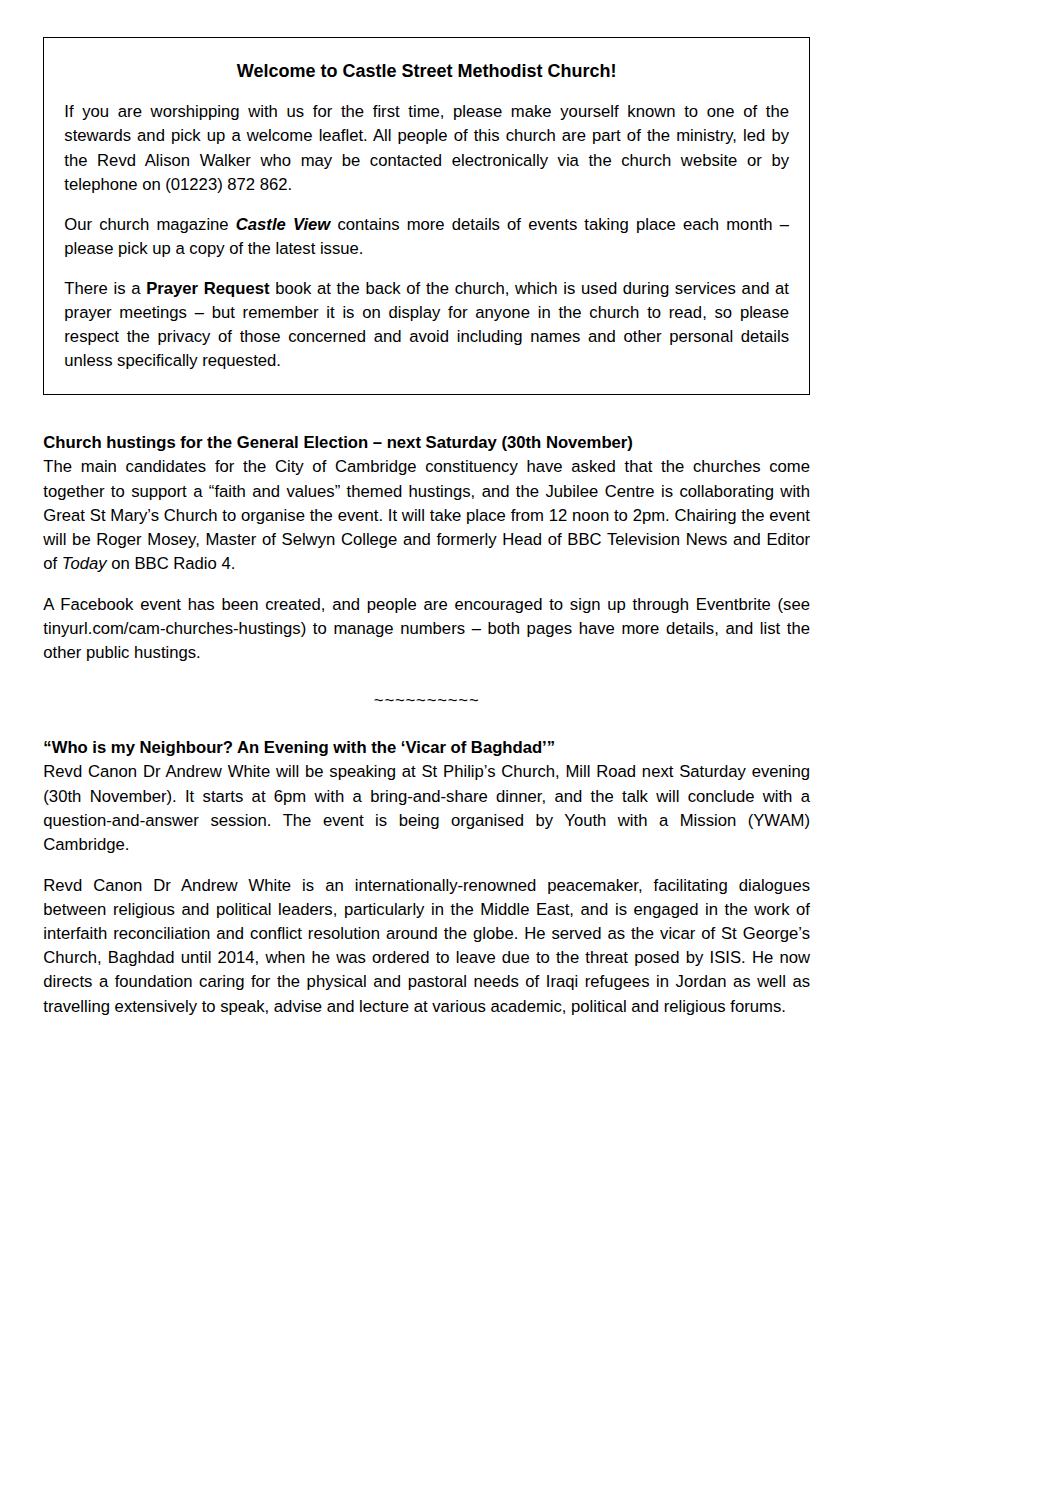Welcome to Castle Street Methodist Church!
If you are worshipping with us for the first time, please make yourself known to one of the stewards and pick up a welcome leaflet. All people of this church are part of the ministry, led by the Revd Alison Walker who may be contacted electronically via the church website or by telephone on (01223) 872 862.
Our church magazine Castle View contains more details of events taking place each month – please pick up a copy of the latest issue.
There is a Prayer Request book at the back of the church, which is used during services and at prayer meetings – but remember it is on display for anyone in the church to read, so please respect the privacy of those concerned and avoid including names and other personal details unless specifically requested.
Church hustings for the General Election – next Saturday (30th November)
The main candidates for the City of Cambridge constituency have asked that the churches come together to support a “faith and values” themed hustings, and the Jubilee Centre is collaborating with Great St Mary’s Church to organise the event. It will take place from 12 noon to 2pm. Chairing the event will be Roger Mosey, Master of Selwyn College and formerly Head of BBC Television News and Editor of Today on BBC Radio 4.
A Facebook event has been created, and people are encouraged to sign up through Eventbrite (see tinyurl.com/cam-churches-hustings) to manage numbers – both pages have more details, and list the other public hustings.
~~~~~~~~~~
“Who is my Neighbour? An Evening with the ‘Vicar of Baghdad’”
Revd Canon Dr Andrew White will be speaking at St Philip’s Church, Mill Road next Saturday evening (30th November). It starts at 6pm with a bring-and-share dinner, and the talk will conclude with a question-and-answer session. The event is being organised by Youth with a Mission (YWAM) Cambridge.
Revd Canon Dr Andrew White is an internationally-renowned peacemaker, facilitating dialogues between religious and political leaders, particularly in the Middle East, and is engaged in the work of interfaith reconciliation and conflict resolution around the globe. He served as the vicar of St George’s Church, Baghdad until 2014, when he was ordered to leave due to the threat posed by ISIS. He now directs a foundation caring for the physical and pastoral needs of Iraqi refugees in Jordan as well as travelling extensively to speak, advise and lecture at various academic, political and religious forums.